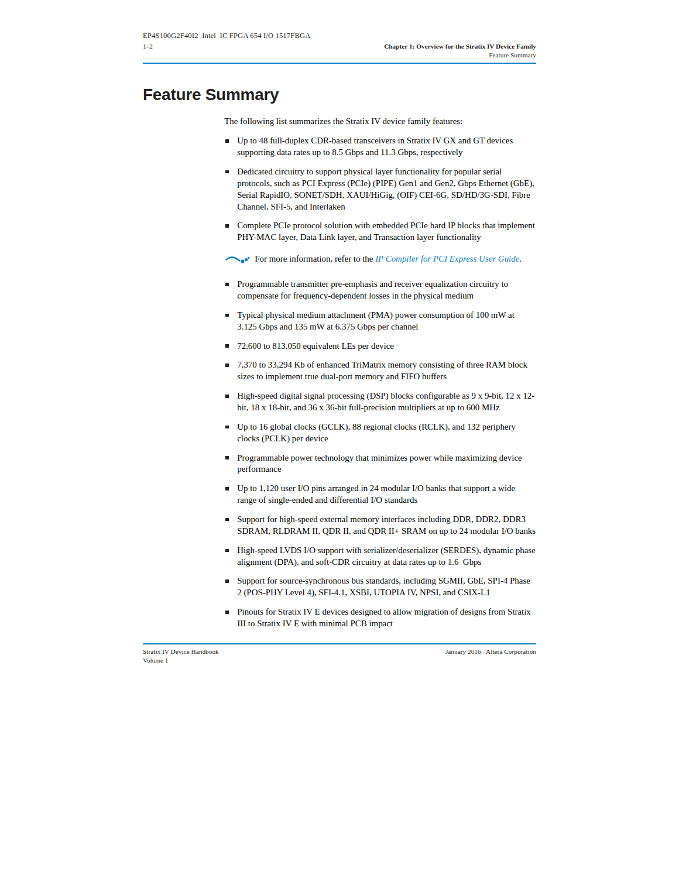EP4S100G2F40I2 Intel IC FPGA 654 I/O 1517FBGA
1–2
Chapter 1: Overview for the Stratix IV Device Family
Feature Summary
Feature Summary
The following list summarizes the Stratix IV device family features:
Up to 48 full-duplex CDR-based transceivers in Stratix IV GX and GT devices supporting data rates up to 8.5 Gbps and 11.3 Gbps, respectively
Dedicated circuitry to support physical layer functionality for popular serial protocols, such as PCI Express (PCIe) (PIPE) Gen1 and Gen2, Gbps Ethernet (GbE), Serial RapidIO, SONET/SDH, XAUI/HiGig, (OIF) CEI-6G, SD/HD/3G-SDI, Fibre Channel, SFI-5, and Interlaken
Complete PCIe protocol solution with embedded PCIe hard IP blocks that implement PHY-MAC layer, Data Link layer, and Transaction layer functionality
For more information, refer to the IP Compiler for PCI Express User Guide.
Programmable transmitter pre-emphasis and receiver equalization circuitry to compensate for frequency-dependent losses in the physical medium
Typical physical medium attachment (PMA) power consumption of 100 mW at 3.125 Gbps and 135 mW at 6.375 Gbps per channel
72,600 to 813,050 equivalent LEs per device
7,370 to 33,294 Kb of enhanced TriMatrix memory consisting of three RAM block sizes to implement true dual-port memory and FIFO buffers
High-speed digital signal processing (DSP) blocks configurable as 9 x 9-bit, 12 x 12-bit, 18 x 18-bit, and 36 x 36-bit full-precision multipliers at up to 600 MHz
Up to 16 global clocks (GCLK), 88 regional clocks (RCLK), and 132 periphery clocks (PCLK) per device
Programmable power technology that minimizes power while maximizing device performance
Up to 1,120 user I/O pins arranged in 24 modular I/O banks that support a wide range of single-ended and differential I/O standards
Support for high-speed external memory interfaces including DDR, DDR2, DDR3 SDRAM, RLDRAM II, QDR II, and QDR II+ SRAM on up to 24 modular I/O banks
High-speed LVDS I/O support with serializer/deserializer (SERDES), dynamic phase alignment (DPA), and soft-CDR circuitry at data rates up to 1.6 Gbps
Support for source-synchronous bus standards, including SGMII, GbE, SPI-4 Phase 2 (POS-PHY Level 4), SFI-4.1, XSBI, UTOPIA IV, NPSI, and CSIX-L1
Pinouts for Stratix IV E devices designed to allow migration of designs from Stratix III to Stratix IV E with minimal PCB impact
Stratix IV Device Handbook
Volume 1
January 2016 Altera Corporation